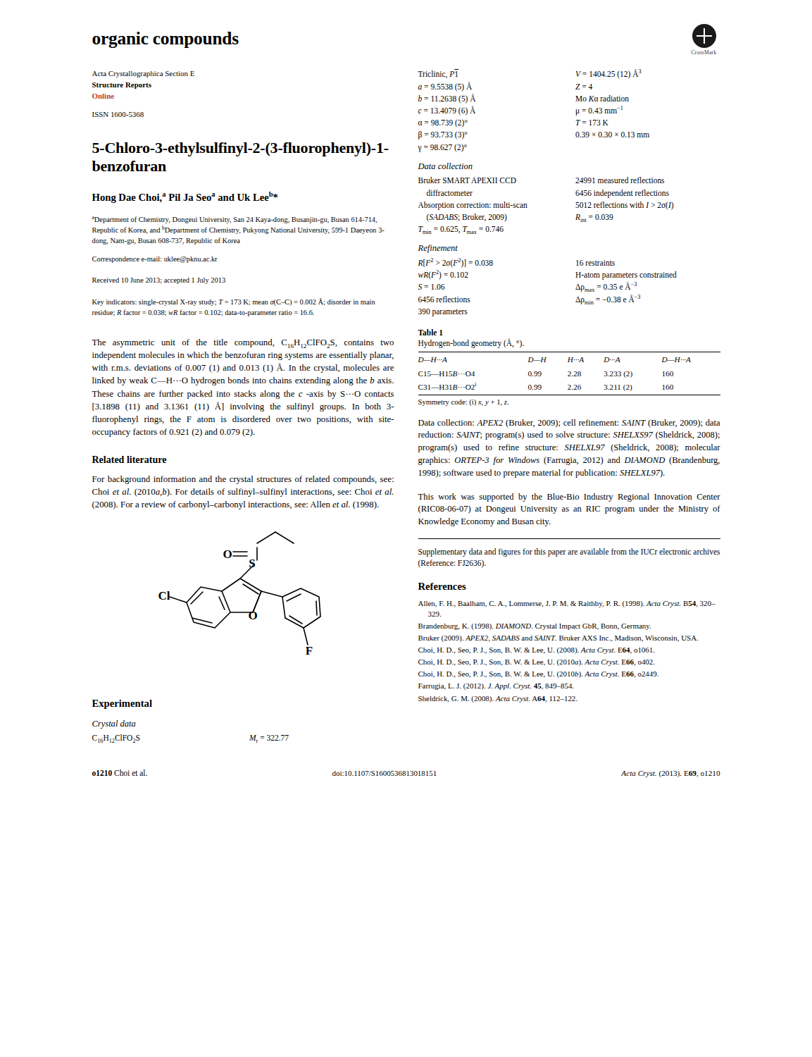CrossMark
organic compounds
Acta Crystallographica Section E
Structure Reports
Online
ISSN 1600-5368
5-Chloro-3-ethylsulfinyl-2-(3-fluorophen­yl)-1-benzofuran
Hong Dae Choi,a Pil Ja Seoa and Uk Leeb*
aDepartment of Chemistry, Dongeui University, San 24 Kaya-dong, Busanjin-gu, Busan 614-714, Republic of Korea, and bDepartment of Chemistry, Pukyong National University, 599-1 Daeyeon 3-dong, Nam-gu, Busan 608-737, Republic of Korea
Correspondence e-mail: uklee@pknu.ac.kr
Received 10 June 2013; accepted 1 July 2013
Key indicators: single-crystal X-ray study; T = 173 K; mean σ(C–C) = 0.002 Å; disorder in main residue; R factor = 0.038; wR factor = 0.102; data-to-parameter ratio = 16.6.
The asymmetric unit of the title compound, C16H12ClFO2S, contains two independent molecules in which the benzofuran ring systems are essentially planar, with r.m.s. deviations of 0.007 (1) and 0.013 (1) Å. In the crystal, molecules are linked by weak C—H···O hydrogen bonds into chains extending along the b axis. These chains are further packed into stacks along the c -axis by S···O contacts [3.1898 (11) and 3.1361 (11) Å] involving the sulfinyl groups. In both 3-fluorophenyl rings, the F atom is disordered over two positions, with site-occupancy factors of 0.921 (2) and 0.079 (2).
Related literature
For background information and the crystal structures of related compounds, see: Choi et al. (2010a,b). For details of sulfinyl–sulfinyl interactions, see: Choi et al. (2008). For a review of carbonyl–carbonyl interactions, see: Allen et al. (1998).
S O Cl O F
Experimental
Crystal data
C16H12ClFO2S
Mr = 322.77
Triclinic, P 1
a = 9.5538 (5) Å
b = 11.2638 (5) Å
c = 13.4079 (6) Å
α = 98.739 (2)°
β = 93.733 (3)°
γ = 98.627 (2)°
V = 1404.25 (12) Å3
Z = 4
Mo Kα radiation
μ = 0.43 mm−1
T = 173 K
0.39 × 0.30 × 0.13 mm
Data collection
Bruker SMART APEXII CCD
diffractometer
Absorption correction: multi-scan
(SADABS; Bruker, 2009)
Tmin = 0.625, Tmax = 0.746
24991 measured reflections
6456 independent reflections
5012 reflections with I > 2σ(I)
Rint = 0.039
Refinement
R[F2 > 2σ(F2)] = 0.038
wR(F2) = 0.102
S = 1.06
6456 reflections
390 parameters
16 restraints
H-atom parameters constrained
Δρmax = 0.35 e Å−3
Δρmin = −0.38 e Å−3
Table 1
Hydrogen-bond geometry (Å, °).
| D —H··· A | D —H | H··· A | D ··· A | D —H··· A |
| --- | --- | --- | --- | --- |
| C15—H15 B ···O4 | 0.99 | 2.28 | 3.233 (2) | 160 |
| C31—H31 B ···O2 i | 0.99 | 2.26 | 3.211 (2) | 160 |
Symmetry code: (i) x, y + 1, z.
Data collection: APEX2 (Bruker, 2009); cell refinement: SAINT (Bruker, 2009); data reduction: SAINT; program(s) used to solve structure: SHELXS97 (Sheldrick, 2008); program(s) used to refine structure: SHELXL97 (Sheldrick, 2008); molecular graphics: ORTEP-3 for Windows (Farrugia, 2012) and DIAMOND (Brandenburg, 1998); software used to prepare material for publication: SHELXL97).
This work was supported by the Blue-Bio Industry Regional Innovation Center (RIC08-06-07) at Dongeui University as an RIC program under the Ministry of Knowledge Economy and Busan city.
Supplementary data and figures for this paper are available from the IUCr electronic archives (Reference: FJ2636).
References
Allen, F. H., Baalham, C. A., Lommerse, J. P. M. & Raithby, P. R. (1998). Acta Cryst. B54, 320–329.
Brandenburg, K. (1998). DIAMOND. Crystal Impact GbR, Bonn, Germany.
Bruker (2009). APEX2, SADABS and SAINT. Bruker AXS Inc., Madison, Wisconsin, USA.
Choi, H. D., Seo, P. J., Son, B. W. & Lee, U. (2008). Acta Cryst. E64, o1061.
Choi, H. D., Seo, P. J., Son, B. W. & Lee, U. (2010a). Acta Cryst. E66, o402.
Choi, H. D., Seo, P. J., Son, B. W. & Lee, U. (2010b). Acta Cryst. E66, o2449.
Farrugia, L. J. (2012). J. Appl. Cryst. 45, 849–854.
Sheldrick, G. M. (2008). Acta Cryst. A64, 112–122.
o1210 Choi et al.
doi:10.1107/S1600536813018151
Acta Cryst. (2013). E69, o1210